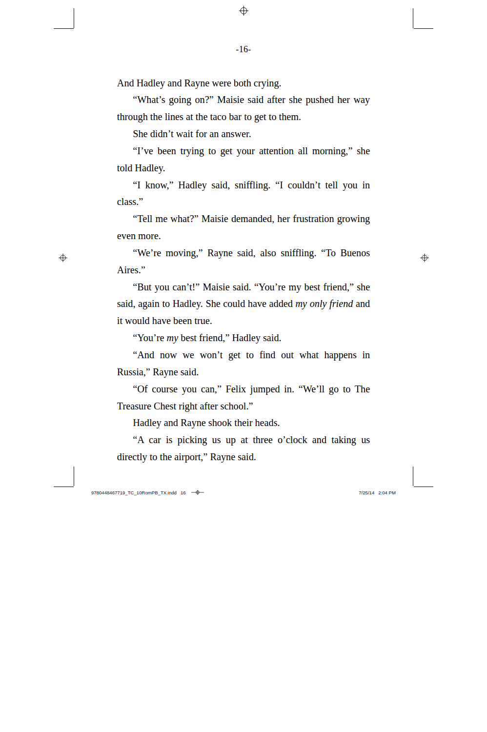-16-
And Hadley and Rayne were both crying.
“What’s going on?” Maisie said after she pushed her way through the lines at the taco bar to get to them.
She didn’t wait for an answer.
“I’ve been trying to get your attention all morning,” she told Hadley.
“I know,” Hadley said, sniffling. “I couldn’t tell you in class.”
“Tell me what?” Maisie demanded, her frustration growing even more.
“We’re moving,” Rayne said, also sniffling. “To Buenos Aires.”
“But you can’t!” Maisie said. “You’re my best friend,” she said, again to Hadley. She could have added my only friend and it would have been true.
“You’re my best friend,” Hadley said.
“And now we won’t get to find out what happens in Russia,” Rayne said.
“Of course you can,” Felix jumped in. “We’ll go to The Treasure Chest right after school.”
Hadley and Rayne shook their heads.
“A car is picking us up at three o’clock and taking us directly to the airport,” Rayne said.
9780448467719_TC_10RomPB_TX.indd 16 7/25/14 2:04 PM